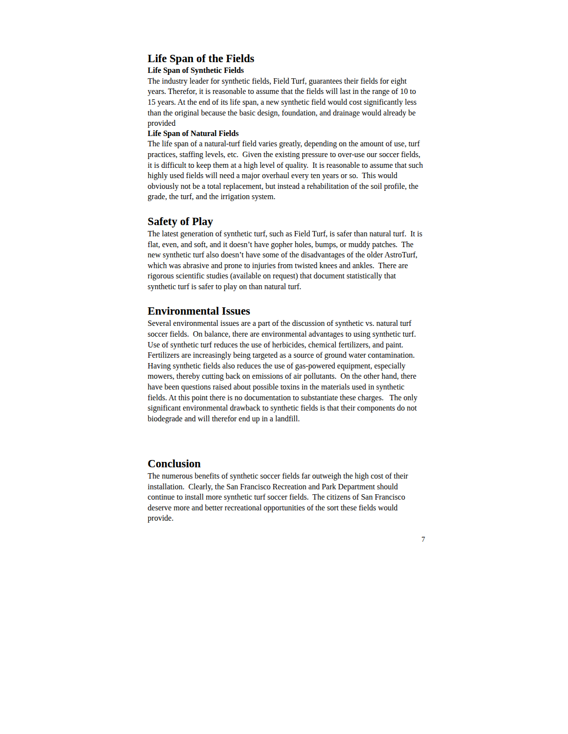Life Span of the Fields
Life Span of Synthetic Fields
The industry leader for synthetic fields, Field Turf, guarantees their fields for eight years. Therefor, it is reasonable to assume that the fields will last in the range of 10 to 15 years. At the end of its life span, a new synthetic field would cost significantly less than the original because the basic design, foundation, and drainage would already be provided
Life Span of Natural Fields
The life span of a natural-turf field varies greatly, depending on the amount of use, turf practices, staffing levels, etc. Given the existing pressure to over-use our soccer fields, it is difficult to keep them at a high level of quality. It is reasonable to assume that such highly used fields will need a major overhaul every ten years or so. This would obviously not be a total replacement, but instead a rehabilitation of the soil profile, the grade, the turf, and the irrigation system.
Safety of Play
The latest generation of synthetic turf, such as Field Turf, is safer than natural turf. It is flat, even, and soft, and it doesn’t have gopher holes, bumps, or muddy patches. The new synthetic turf also doesn’t have some of the disadvantages of the older AstroTurf, which was abrasive and prone to injuries from twisted knees and ankles. There are rigorous scientific studies (available on request) that document statistically that synthetic turf is safer to play on than natural turf.
Environmental Issues
Several environmental issues are a part of the discussion of synthetic vs. natural turf soccer fields. On balance, there are environmental advantages to using synthetic turf. Use of synthetic turf reduces the use of herbicides, chemical fertilizers, and paint. Fertilizers are increasingly being targeted as a source of ground water contamination. Having synthetic fields also reduces the use of gas-powered equipment, especially mowers, thereby cutting back on emissions of air pollutants. On the other hand, there have been questions raised about possible toxins in the materials used in synthetic fields. At this point there is no documentation to substantiate these charges. The only significant environmental drawback to synthetic fields is that their components do not biodegrade and will therefor end up in a landfill.
Conclusion
The numerous benefits of synthetic soccer fields far outweigh the high cost of their installation. Clearly, the San Francisco Recreation and Park Department should continue to install more synthetic turf soccer fields. The citizens of San Francisco deserve more and better recreational opportunities of the sort these fields would provide.
7